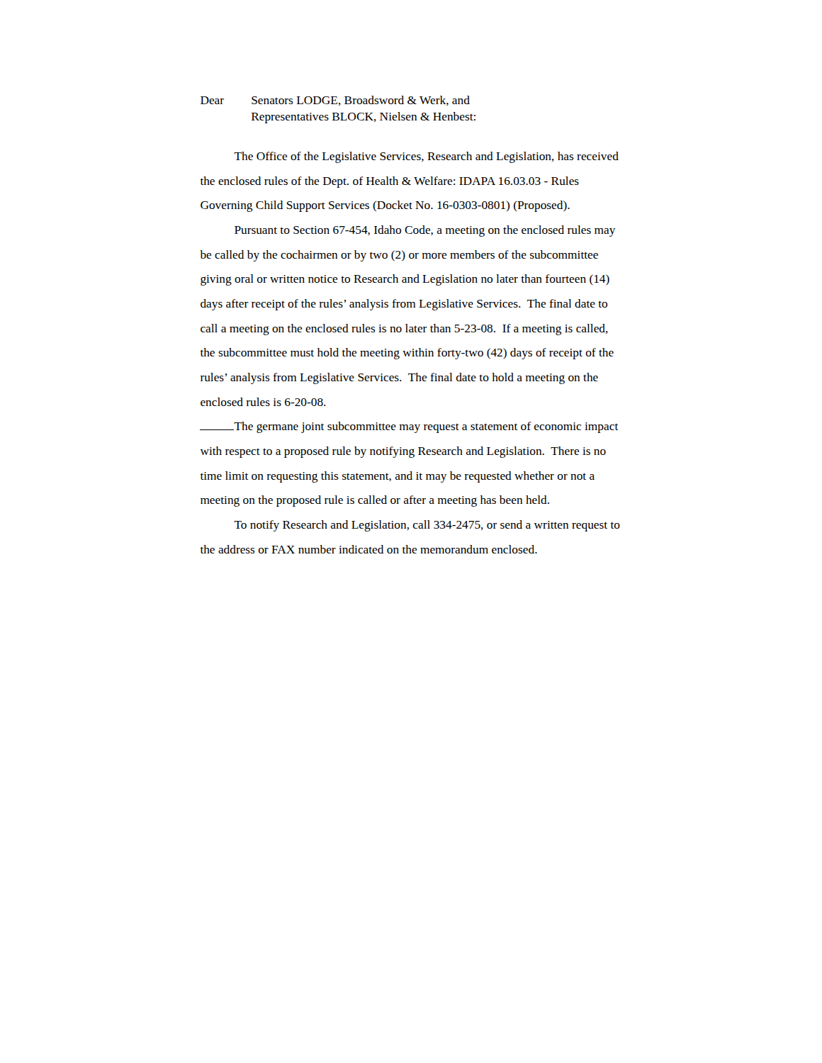Dear
Senators LODGE, Broadsword & Werk, and
Representatives BLOCK, Nielsen & Henbest:
The Office of the Legislative Services, Research and Legislation, has received the enclosed rules of the Dept. of Health & Welfare: IDAPA 16.03.03 - Rules Governing Child Support Services (Docket No. 16-0303-0801) (Proposed).
Pursuant to Section 67-454, Idaho Code, a meeting on the enclosed rules may be called by the cochairmen or by two (2) or more members of the subcommittee giving oral or written notice to Research and Legislation no later than fourteen (14) days after receipt of the rules’ analysis from Legislative Services. The final date to call a meeting on the enclosed rules is no later than 5-23-08. If a meeting is called, the subcommittee must hold the meeting within forty-two (42) days of receipt of the rules’ analysis from Legislative Services. The final date to hold a meeting on the enclosed rules is 6-20-08.
The germane joint subcommittee may request a statement of economic impact with respect to a proposed rule by notifying Research and Legislation. There is no time limit on requesting this statement, and it may be requested whether or not a meeting on the proposed rule is called or after a meeting has been held.
To notify Research and Legislation, call 334-2475, or send a written request to the address or FAX number indicated on the memorandum enclosed.